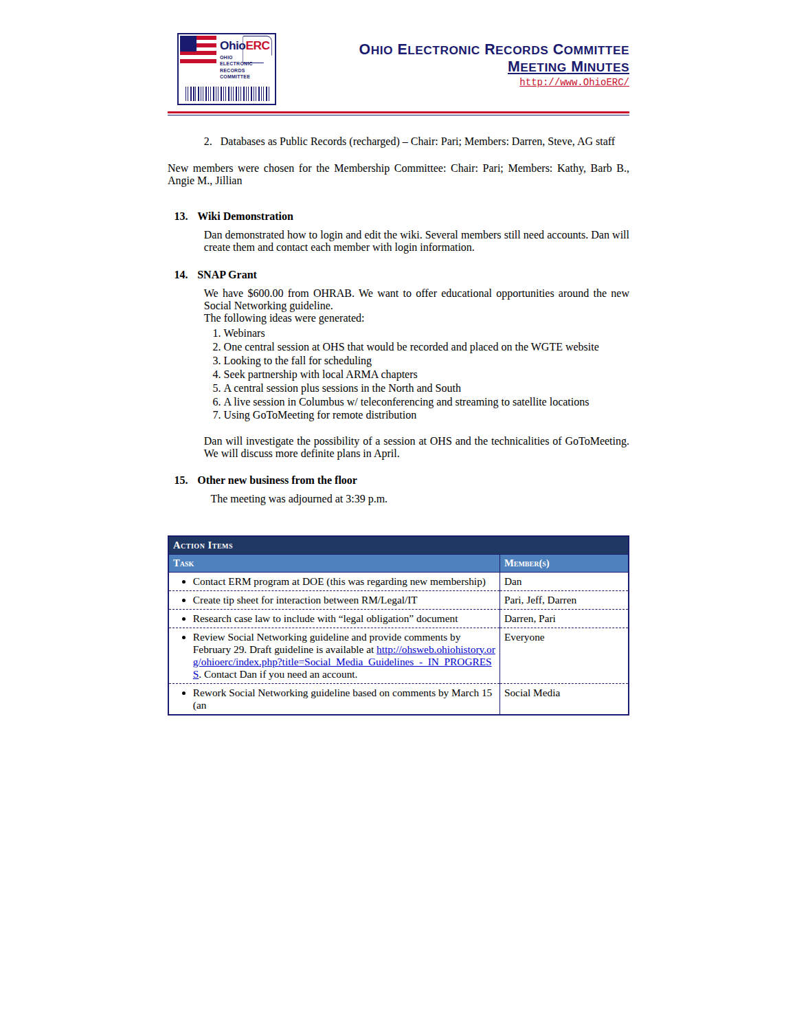OhioERC
OHIO
ELECTRONIC
RECORDS
COMMITTEE
OHIO ELECTRONIC RECORDS COMMITTEE
MEETING MINUTES
http://www.OhioERC/
2. Databases as Public Records (recharged) – Chair: Pari; Members: Darren, Steve, AG staff
New members were chosen for the Membership Committee: Chair: Pari; Members: Kathy, Barb B., Angie M., Jillian
13. Wiki Demonstration
Dan demonstrated how to login and edit the wiki. Several members still need accounts. Dan will create them and contact each member with login information.
14. SNAP Grant
We have $600.00 from OHRAB. We want to offer educational opportunities around the new Social Networking guideline.
The following ideas were generated:
Webinars
One central session at OHS that would be recorded and placed on the WGTE website
Looking to the fall for scheduling
Seek partnership with local ARMA chapters
A central session plus sessions in the North and South
A live session in Columbus w/ teleconferencing and streaming to satellite locations
Using GoToMeeting for remote distribution
Dan will investigate the possibility of a session at OHS and the technicalities of GoToMeeting. We will discuss more definite plans in April.
15. Other new business from the floor
The meeting was adjourned at 3:39 p.m.
| Action Items |
| --- |
| Task | Member(s) |
| Contact ERM program at DOE (this was regarding new membership) | Dan |
| Create tip sheet for interaction between RM/Legal/IT | Pari, Jeff, Darren |
| Research case law to include with “legal obligation” document | Darren, Pari |
| Review Social Networking guideline and provide comments by February 29. Draft guideline is available at http://ohsweb.ohiohistory.org/ohioerc/index.php?title=Social_Media_Guidelines_-_IN_PROGRESS . Contact Dan if you need an account. | Everyone |
| Rework Social Networking guideline based on comments by March 15 (an | Social Media |